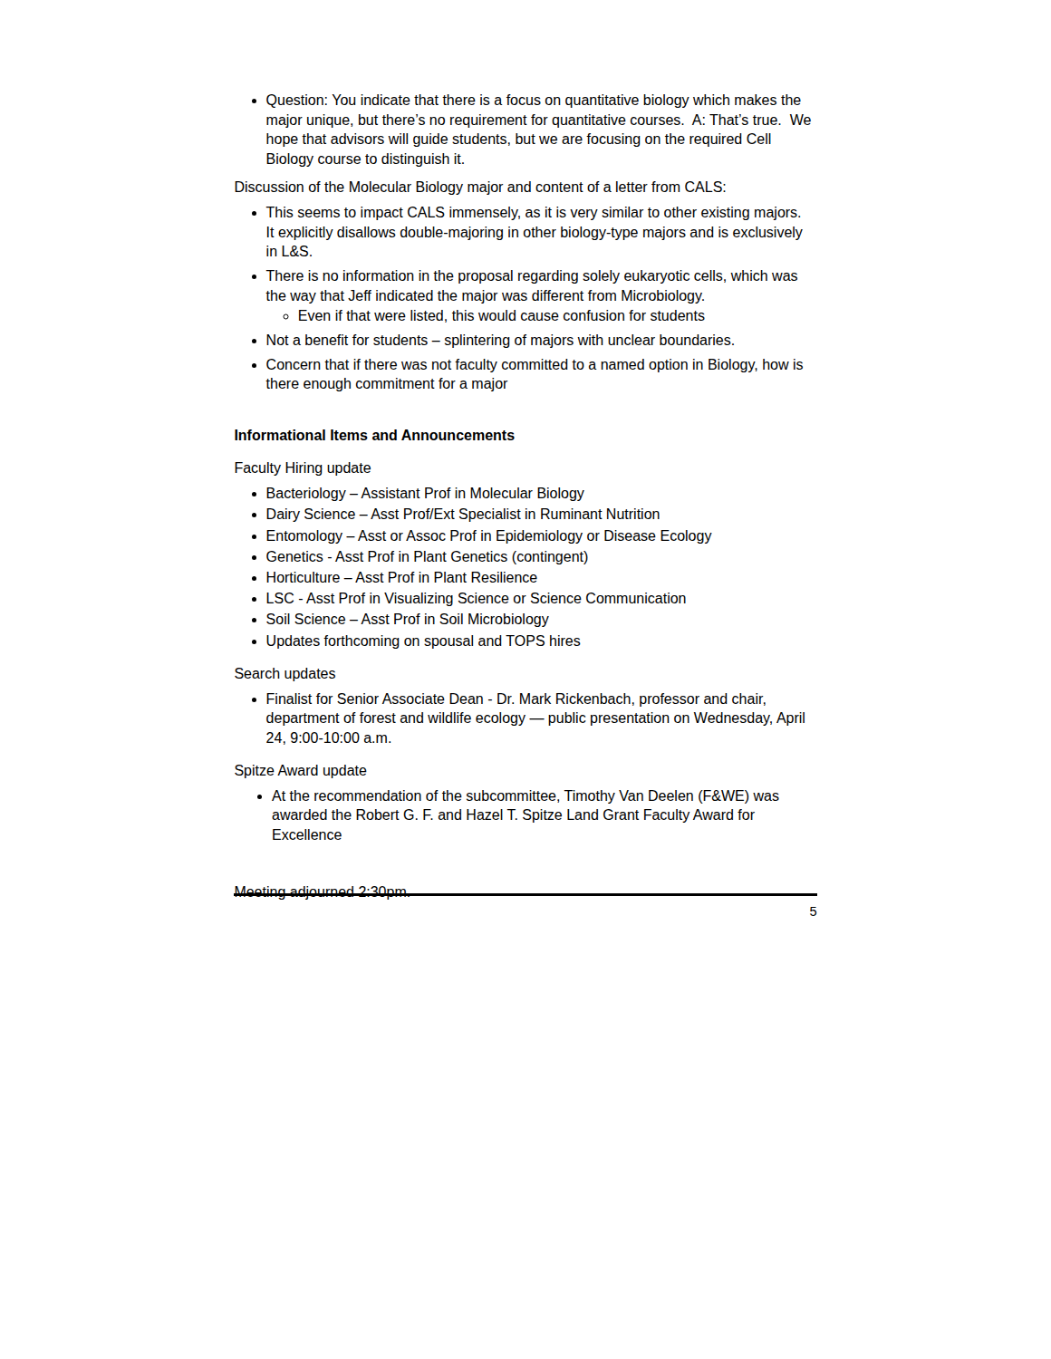Question: You indicate that there is a focus on quantitative biology which makes the major unique, but there’s no requirement for quantitative courses. A: That’s true. We hope that advisors will guide students, but we are focusing on the required Cell Biology course to distinguish it.
Discussion of the Molecular Biology major and content of a letter from CALS:
This seems to impact CALS immensely, as it is very similar to other existing majors. It explicitly disallows double-majoring in other biology-type majors and is exclusively in L&S.
There is no information in the proposal regarding solely eukaryotic cells, which was the way that Jeff indicated the major was different from Microbiology.
Even if that were listed, this would cause confusion for students
Not a benefit for students – splintering of majors with unclear boundaries.
Concern that if there was not faculty committed to a named option in Biology, how is there enough commitment for a major
Informational Items and Announcements
Faculty Hiring update
Bacteriology – Assistant Prof in Molecular Biology
Dairy Science – Asst Prof/Ext Specialist in Ruminant Nutrition
Entomology – Asst or Assoc Prof in Epidemiology or Disease Ecology
Genetics - Asst Prof in Plant Genetics (contingent)
Horticulture – Asst Prof in Plant Resilience
LSC - Asst Prof in Visualizing Science or Science Communication
Soil Science – Asst Prof in Soil Microbiology
Updates forthcoming on spousal and TOPS hires
Search updates
Finalist for Senior Associate Dean - Dr. Mark Rickenbach, professor and chair, department of forest and wildlife ecology — public presentation on Wednesday, April 24, 9:00-10:00 a.m.
Spitze Award update
At the recommendation of the subcommittee, Timothy Van Deelen (F&WE) was awarded the Robert G. F. and Hazel T. Spitze Land Grant Faculty Award for Excellence
Meeting adjourned 2:30pm.
5